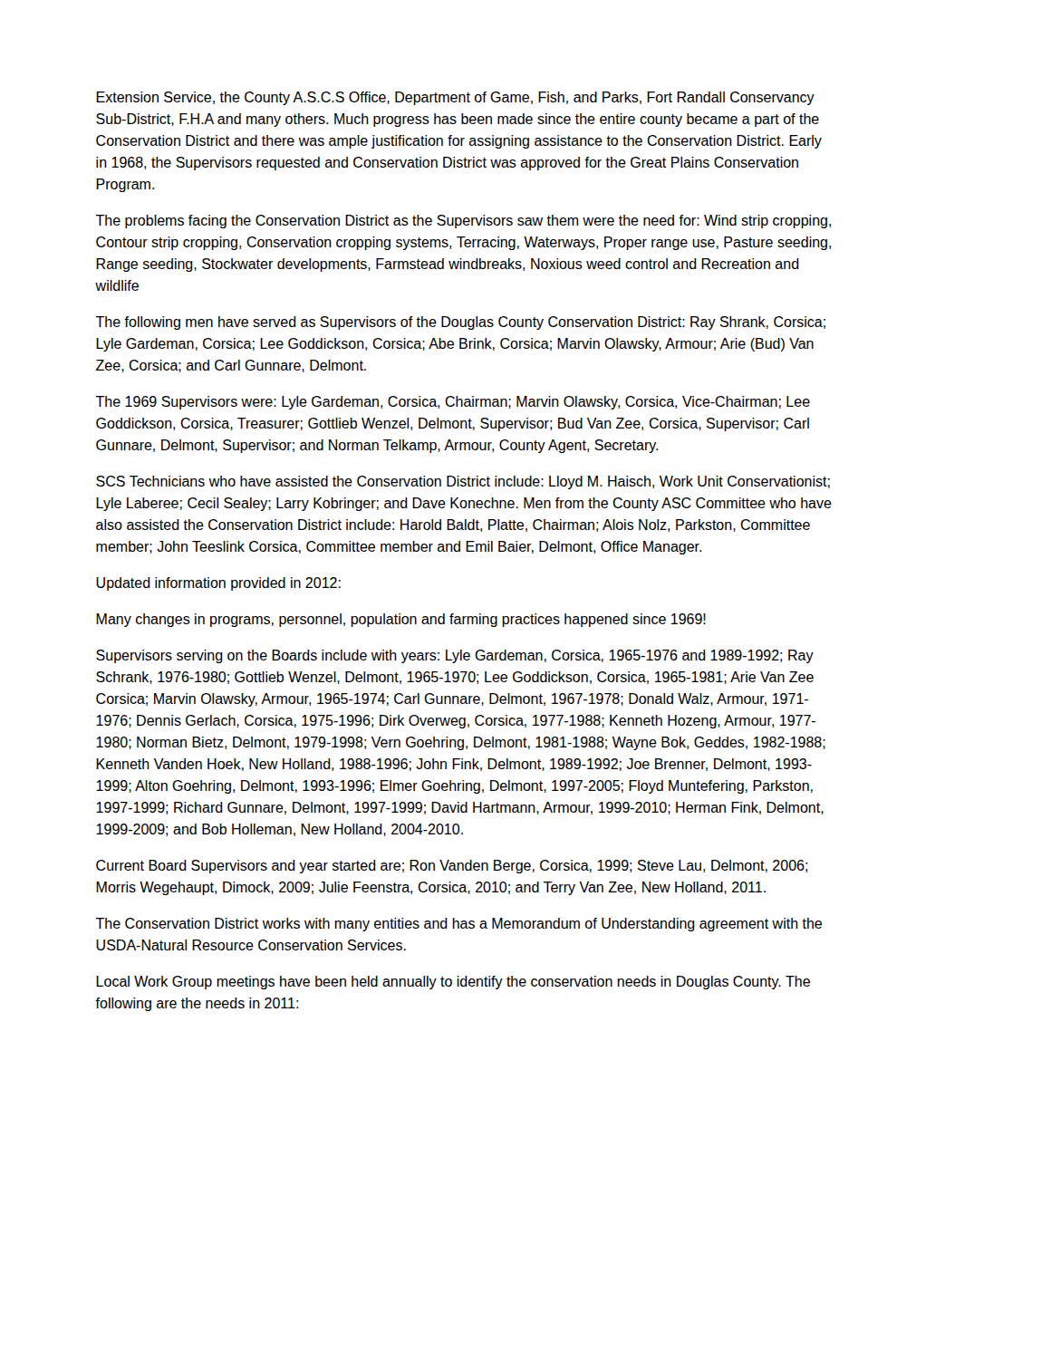Extension Service, the County A.S.C.S Office, Department of Game, Fish, and Parks, Fort Randall Conservancy Sub-District, F.H.A and many others. Much progress has been made since the entire county became a part of the Conservation District and there was ample justification for assigning assistance to the Conservation District. Early in 1968, the Supervisors requested and Conservation District was approved for the Great Plains Conservation Program.
The problems facing the Conservation District as the Supervisors saw them were the need for: Wind strip cropping, Contour strip cropping, Conservation cropping systems, Terracing, Waterways, Proper range use, Pasture seeding, Range seeding, Stockwater developments, Farmstead windbreaks, Noxious weed control and Recreation and wildlife
The following men have served as Supervisors of the Douglas County Conservation District: Ray Shrank, Corsica; Lyle Gardeman, Corsica; Lee Goddickson, Corsica; Abe Brink, Corsica; Marvin Olawsky, Armour; Arie (Bud) Van Zee, Corsica; and Carl Gunnare, Delmont.
The 1969 Supervisors were: Lyle Gardeman, Corsica, Chairman; Marvin Olawsky, Corsica, Vice-Chairman; Lee Goddickson, Corsica, Treasurer; Gottlieb Wenzel, Delmont, Supervisor; Bud Van Zee, Corsica, Supervisor; Carl Gunnare, Delmont, Supervisor; and Norman Telkamp, Armour, County Agent, Secretary.
SCS Technicians who have assisted the Conservation District include: Lloyd M. Haisch, Work Unit Conservationist; Lyle Laberee; Cecil Sealey; Larry Kobringer; and Dave Konechne. Men from the County ASC Committee who have also assisted the Conservation District include: Harold Baldt, Platte, Chairman; Alois Nolz, Parkston, Committee member; John Teeslink Corsica, Committee member and Emil Baier, Delmont, Office Manager.
Updated information provided in 2012:
Many changes in programs, personnel, population and farming practices happened since 1969!
Supervisors serving on the Boards include with years: Lyle Gardeman, Corsica, 1965-1976 and 1989-1992; Ray Schrank, 1976-1980; Gottlieb Wenzel, Delmont, 1965-1970; Lee Goddickson, Corsica, 1965-1981; Arie Van Zee Corsica; Marvin Olawsky, Armour, 1965-1974; Carl Gunnare, Delmont, 1967-1978; Donald Walz, Armour, 1971-1976; Dennis Gerlach, Corsica, 1975-1996; Dirk Overweg, Corsica, 1977-1988; Kenneth Hozeng, Armour, 1977-1980; Norman Bietz, Delmont, 1979-1998; Vern Goehring, Delmont, 1981-1988; Wayne Bok, Geddes, 1982-1988; Kenneth Vanden Hoek, New Holland, 1988-1996; John Fink, Delmont, 1989-1992; Joe Brenner, Delmont, 1993-1999; Alton Goehring, Delmont, 1993-1996; Elmer Goehring, Delmont, 1997-2005; Floyd Muntefering, Parkston, 1997-1999; Richard Gunnare, Delmont, 1997-1999; David Hartmann, Armour, 1999-2010; Herman Fink, Delmont, 1999-2009; and Bob Holleman, New Holland, 2004-2010.
Current Board Supervisors and year started are; Ron Vanden Berge, Corsica, 1999; Steve Lau, Delmont, 2006; Morris Wegehaupt, Dimock, 2009; Julie Feenstra, Corsica, 2010; and Terry Van Zee, New Holland, 2011.
The Conservation District works with many entities and has a Memorandum of Understanding agreement with the USDA-Natural Resource Conservation Services.
Local Work Group meetings have been held annually to identify the conservation needs in Douglas County. The following are the needs in 2011: